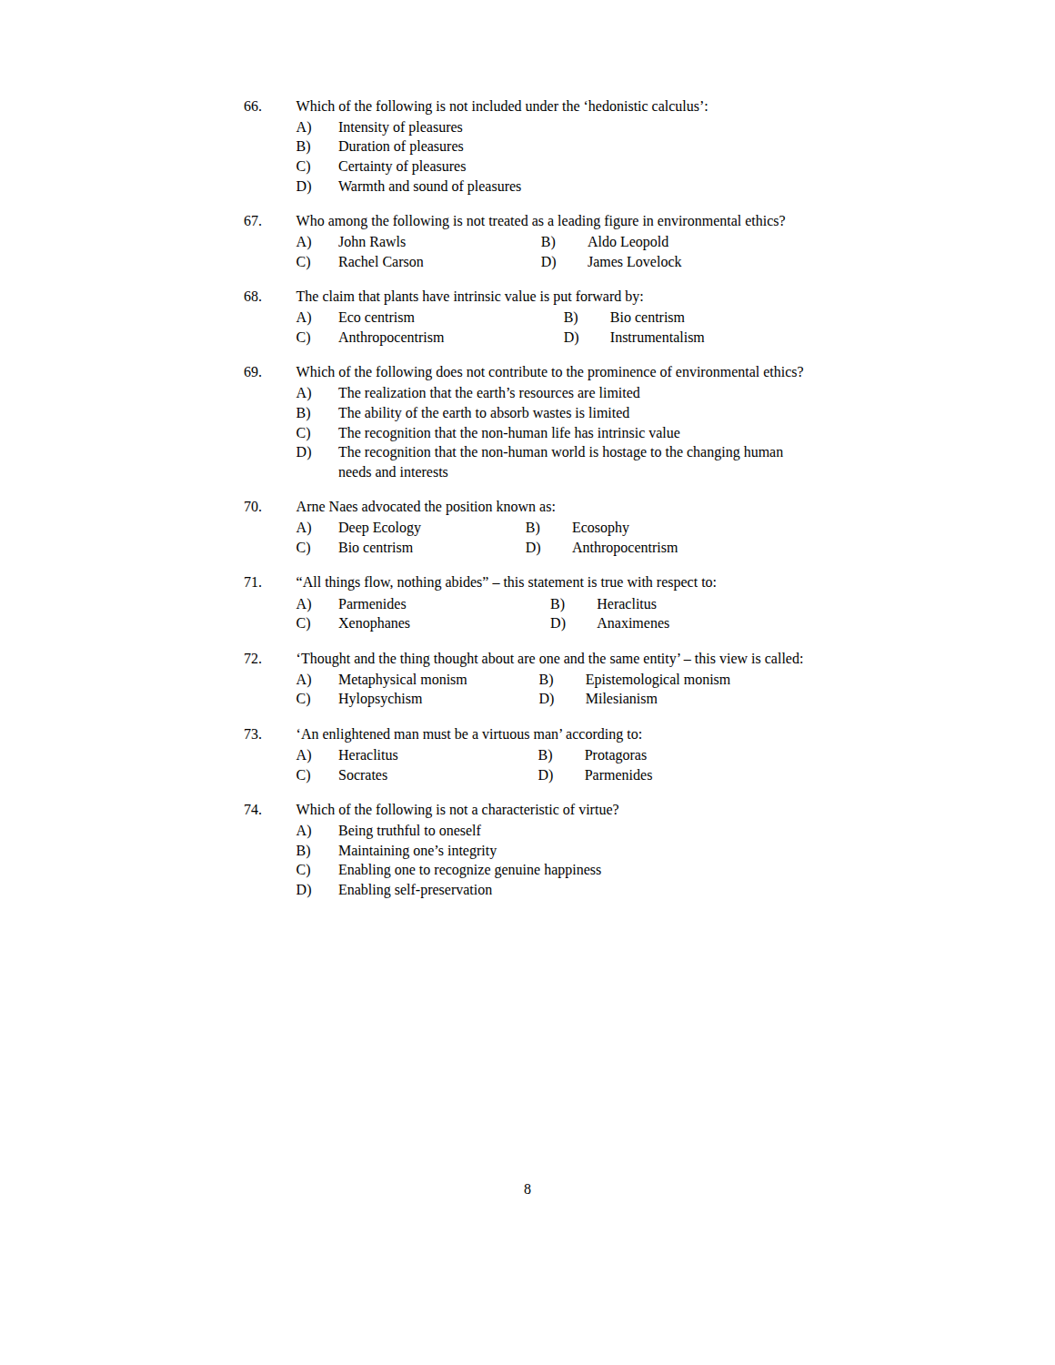66. Which of the following is not included under the ‘hedonistic calculus’:
A) Intensity of pleasures
B) Duration of pleasures
C) Certainty of pleasures
D) Warmth and sound of pleasures
67. Who among the following is not treated as a leading figure in environmental ethics?
| A) | John Rawls | B) | Aldo Leopold |
| C) | Rachel Carson | D) | James Lovelock |
68. The claim that plants have intrinsic value is put forward by:
| A) | Eco centrism | B) | Bio centrism |
| C) | Anthropocentrism | D) | Instrumentalism |
69. Which of the following does not contribute to the prominence of environmental ethics?
A) The realization that the earth’s resources are limited
B) The ability of the earth to absorb wastes is limited
C) The recognition that the non-human life has intrinsic value
D) The recognition that the non-human world is hostage to the changing human needs and interests
70. Arne Naes advocated the position known as:
| A) | Deep Ecology | B) | Ecosophy |
| C) | Bio centrism | D) | Anthropocentrism |
71. “All things flow, nothing abides” – this statement is true with respect to:
| A) | Parmenides | B) | Heraclitus |
| C) | Xenophanes | D) | Anaximenes |
72. ‘Thought and the thing thought about are one and the same entity’ – this view is called:
| A) | Metaphysical monism | B) | Epistemological monism |
| C) | Hylopsychism | D) | Milesianism |
73. ‘An enlightened man must be a virtuous man’ according to:
| A) | Heraclitus | B) | Protagoras |
| C) | Socrates | D) | Parmenides |
74. Which of the following is not a characteristic of virtue?
A) Being truthful to oneself
B) Maintaining one’s integrity
C) Enabling one to recognize genuine happiness
D) Enabling self-preservation
8